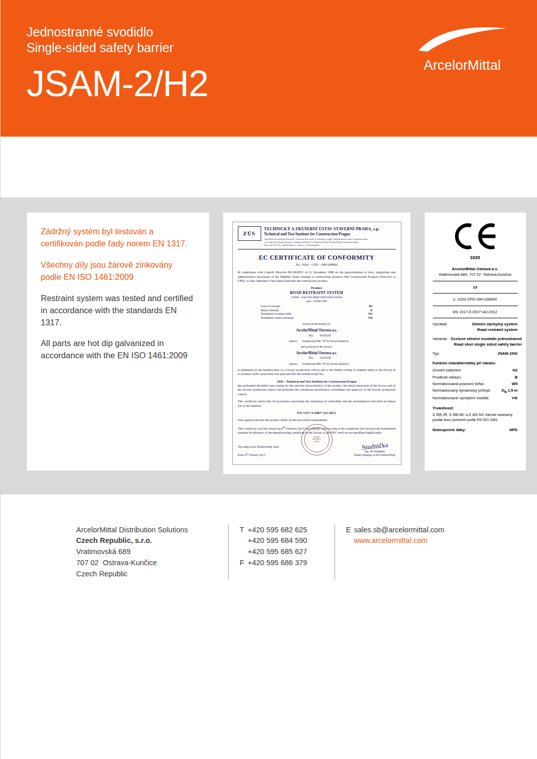Jednostranné svodidlo Single-sided safety barrier
JSAM-2/H2
ArcelorMittal
Zádržný systém byl testován a certifikován podle řady norem EN 1317.
Všechny díly jsou žárově zinkovány podle EN ISO 1461:2009
Restraint system was tested and certified in accordance with the standards EN 1317.
All parts are hot dip galvanized in accordance with the EN ISO 1461:2009
ZÚS
TECHNICKÝ A ZKUŠEBNÍ ÚSTAV STAVEBNÍ PRAHA, s.p.
Technical and Test Institute for Construction Prague
Akreditovaná zkušební laboratoř, Autorizovaná osoba, Certifikační orgán, Notifikovaná osoba, Inspekční orgán
Accredited Testing Laboratory, Authorized Body, Certification Body, Notified Body, Inspection Body
Prosecká 811/76a, 190 00 Praha 9 - Prosek, Czech Republic
EC CERTIFICATE OF CONFORMITY
No. 1020 – CPD – 090-028900
In compliance with Council Directive 89/106/EEC of 21 December 1988 on the approximation of laws, regulations and administrative provisions of the Member States relating to construction products (the Construction Products Directive or CPD), as later amended, it has been stated that the construction product:
Product
ROAD RESTRAINT SYSTEM
variant : road steel single sided safety barrier
type : JSAM-2/H2
| Level of restraint | H2 |
| Impact intensity | B |
| Normalised working width | W5 |
| Normalised vehicle intrusion | VI6 |
placed on the market by:
ArcelorMittal Ostrava a.s.
INo: 45193258
address: Vratimovská 689, 707 02 Ostrava-Kunčice
and produced in the factory:
ArcelorMittal Ostrava a.s.
INo: 45193258
address: Vratimovská 689, 707 02 Ostrava-Kunčice
is submitted by the manufacturer to a factory production control and to the further testing of samples taken at the factory in accordance with a prescribed test plan and that the notified body No.
1020 – Technical and Test Institute for Construction Prague
has performed the initial type-testing for the relevant characteristics of the product, the initial inspection of the factory and of the factory production control and performs the continuous surveillance, assessment and approval of the factory production control.
This certificate attests that all provisions concerning the attestation of conformity and the performances described in Annex ZA of the standard
EN 1317-5:2007+A2:2012
were applied and that the product fulfils all the prescribed requirements.
This certificate was first issued on 6th February 2013 and remains valid as long as the conditions laid down in the harmonised standard in reference or the manufacturing conditions in the factory or the FPC itself are not modified significantly.
The stamp of the Notified Body 1020
Praha, 8th February 2013
Studnička
Ing. Jiří Studnička
Deputy manager of the Notified Body
TZÚS
PRAHA
1020
1020
ArcelorMittal Ostrava a.s.
Vratimovská 689, 707 02 Ostrava-Kunčice
13
č. 1020-CPD-090-028900
EN 1317-5:2007+A2:2012
Výrobek: Silniční záchytný systém
Road restraint system
Varianta: Ocelové silniční svodidlo jednostranné
Road steel single sided safety barrier
Typ: JSAM-2/H2
Funkční charakteristiky při nárazu:
Úroveň zadržení: H2
Prudkost nárazu: B
Normalizovaná pracovní šířka: W5
Normalizovaný dynamický průhyb: DN 1,5 m
Normalizované vychýlení vozidla: VI6
Trvanlivost:
S 355 JR, S 355 MC a S 420 MC žárově nanesený povlak kovu ponorem podle EN ISO 1461
Nebezpečné látky: NPD
ArcelorMittal Distribution Solutions
Czech Republic, s.r.o.
Vratimovská 689
707 02 Ostrava-Kunčice
Czech Republic
T+420 595 682 625
+420 595 684 590
+420 595 685 627
F+420 595 686 379
Esales.sb@arcelormittal.com
www.arcelormittal.com